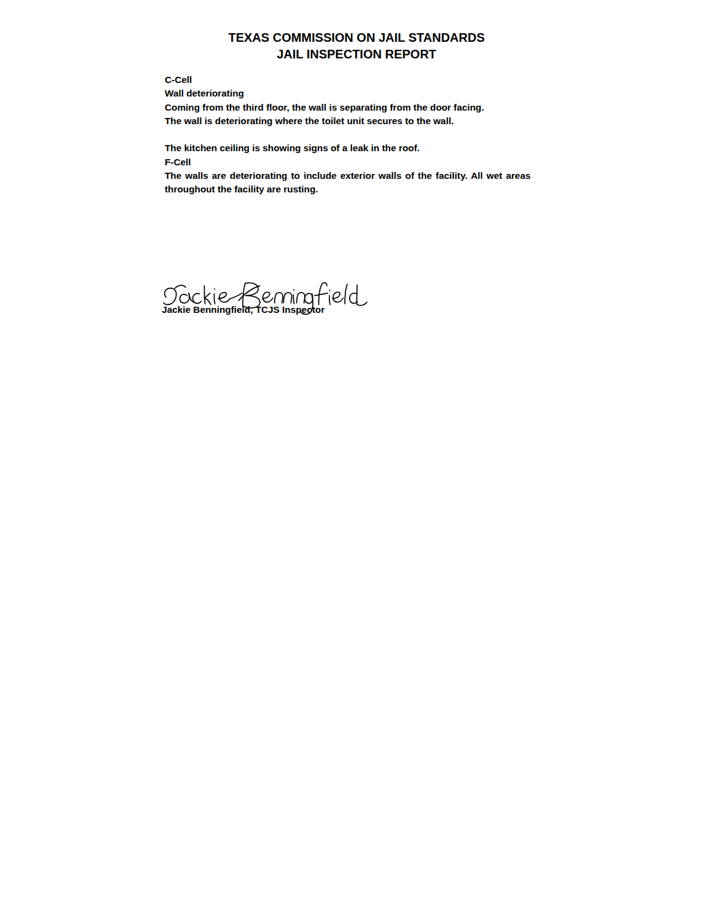TEXAS COMMISSION ON JAIL STANDARDS JAIL INSPECTION REPORT
C-Cell
Wall deteriorating
Coming from the third floor, the wall is separating from the door facing.
The wall is deteriorating where the toilet unit secures to the wall.
The kitchen ceiling is showing signs of a leak in the roof.
F-Cell
The walls are deteriorating to include exterior walls of the facility. All wet areas throughout the facility are rusting.
Jackie Benningfield, TCJS Inspector